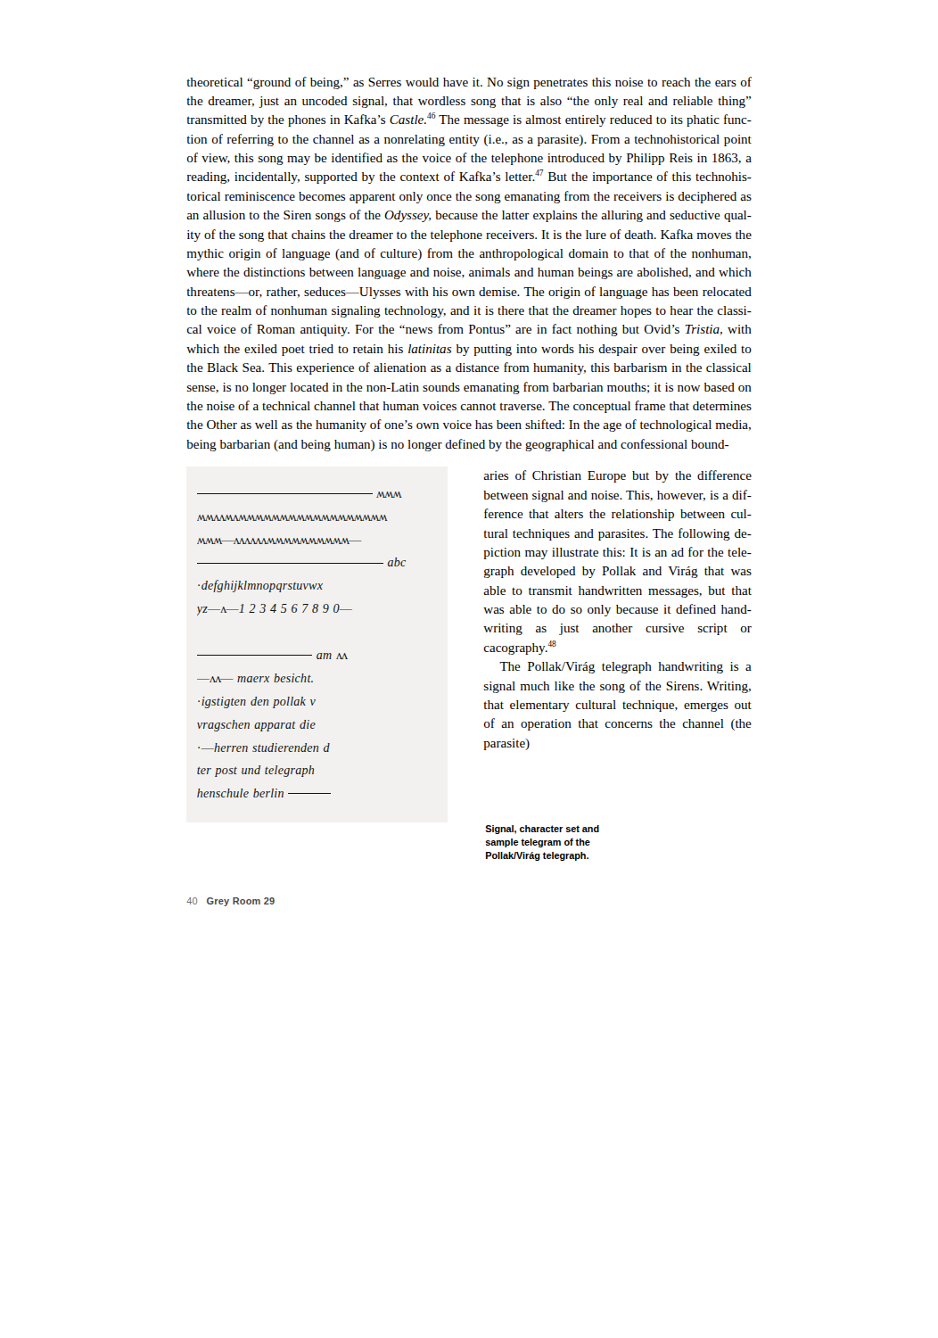theoretical “ground of being,” as Serres would have it. No sign penetrates this noise to reach the ears of the dreamer, just an uncoded signal, that wordless song that is also “the only real and reliable thing” transmitted by the phones in Kafka’s Castle.46 The message is almost entirely reduced to its phatic function of referring to the channel as a nonrelating entity (i.e., as a parasite). From a technohistorical point of view, this song may be identified as the voice of the telephone introduced by Philipp Reis in 1863, a reading, incidentally, supported by the context of Kafka’s letter.47 But the importance of this technohistorical reminiscence becomes apparent only once the song emanating from the receivers is deciphered as an allusion to the Siren songs of the Odyssey, because the latter explains the alluring and seductive quality of the song that chains the dreamer to the telephone receivers. It is the lure of death. Kafka moves the mythic origin of language (and of culture) from the anthropological domain to that of the nonhuman, where the distinctions between language and noise, animals and human beings are abolished, and which threatens—or, rather, seduces—Ulysses with his own demise. The origin of language has been relocated to the realm of nonhuman signaling technology, and it is there that the dreamer hopes to hear the classical voice of Roman antiquity. For the “news from Pontus” are in fact nothing but Ovid’s Tristia, with which the exiled poet tried to retain his latinitas by putting into words his despair over being exiled to the Black Sea. This experience of alienation as a distance from humanity, this barbarism in the classical sense, is no longer located in the non-Latin sounds emanating from barbarian mouths; it is now based on the noise of a technical channel that human voices cannot traverse. The conceptual frame that determines the Other as well as the humanity of one’s own voice has been shifted: In the age of technological media, being barbarian (and being human) is no longer defined by the geographical and confessional bound-
ʍʍʍ
ʍʍʌʌʍʌʍʍʍʍʍʍʍʍʍʍʍʍʍʍʍʍʍʍ
ʍʍʍ—ʌʌʌʌʌʌʍʍʍʍʍʍʍʍʍʍ—
abc
·defghijklmnopqrstuvwx
yz—ʌ—1 2 3 4 5 6 7 8 9 0—
am ʌʌ
—ʌʌ— maerx besicht.
·igstigten den pollak v
vragschen apparat die
·—herren studierenden d
ter post und telegraph
henschule berlin
aries of Christian Europe but by the difference between signal and noise. This, however, is a difference that alters the relationship between cultural techniques and parasites. The following depiction may illustrate this: It is an ad for the telegraph developed by Pollak and Virág that was able to transmit handwritten messages, but that was able to do so only because it defined handwriting as just another cursive script or cacography.48
The Pollak/Virág telegraph handwriting is a signal much like the song of the Sirens. Writing, that elementary cultural technique, emerges out of an operation that concerns the channel (the parasite)
Signal, character set and
sample telegram of the
Pollak/Virág telegraph.
40 Grey Room 29